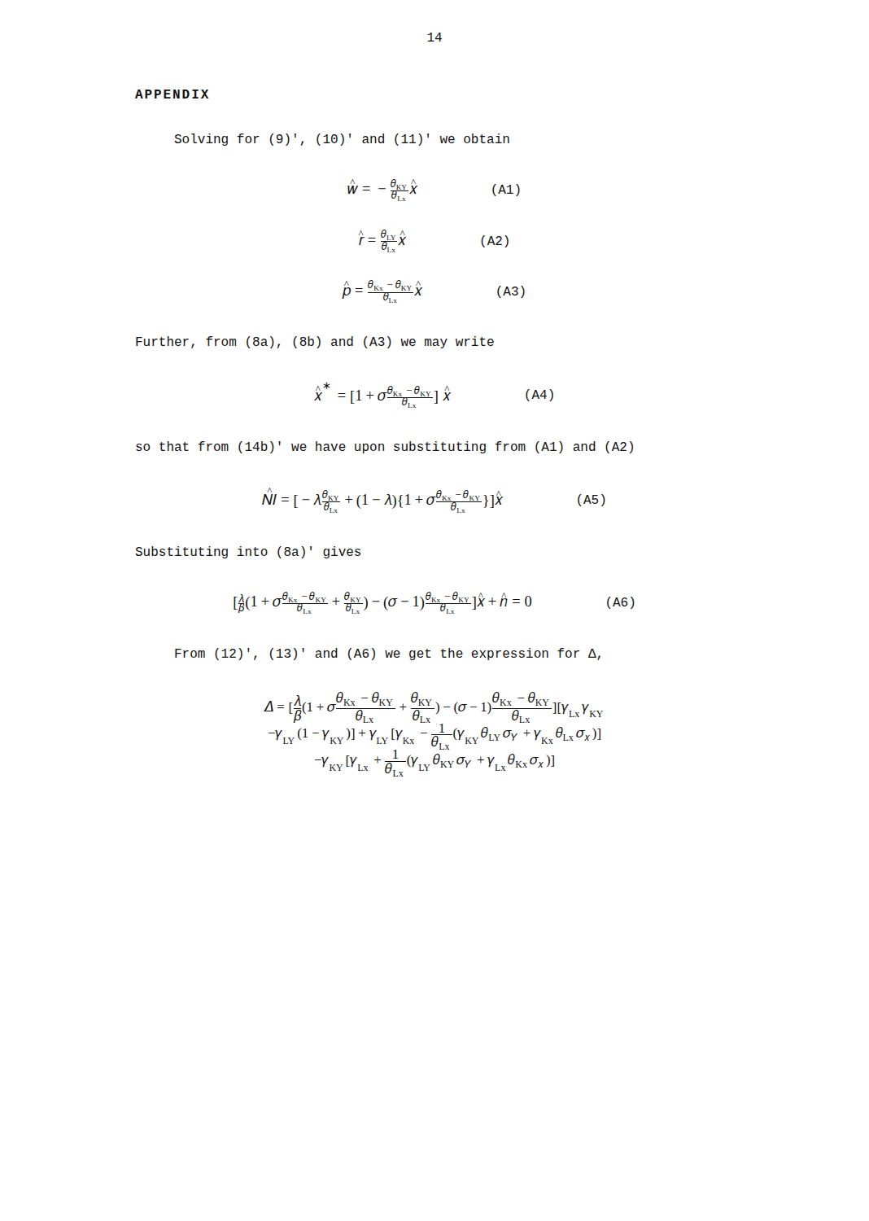14
APPENDIX
Solving for (9)′, (10)′ and (11)′ we obtain
w^ = − θKY θLx x^
(A1)
r^ = θLY θLx x^
(A2)
p^ = θKx − θKY θLx x^
(A3)
Further, from (8a), (8b) and (A3) we may write
x^∗ = [ 1 + σ θKx − θKY θLx ] x^
(A4)
so that from (14b)′ we have upon substituting from (A1) and (A2)
NI^ = [ − λ θKY θLx + (1−λ) { 1 + σ θKx − θKY θLx } ] x^
(A5)
Substituting into (8a)′ gives
[ λ β ( 1 + σ θKx − θKY θLx + θKY θLx ) − (σ−1) θKx − θKY θLx ] x^ + n^ = 0
(A6)
From (12)′, (13)′ and (A6) we get the expression for Δ,
Δ = [ λ β ( 1 + σ θKx − θKY θLx + θKY θLx ) − (σ−1) θKx − θKY θLx ] [ γLx γKY − γLY ( 1 − γKY ) ] + γLY [ γKx − 1 θLx ( γKY θLY σY + γKx θLx σx ) ] − γKY [ γLx + 1 θLx ( γLY θKY σY + γLx θKx σx ) ]